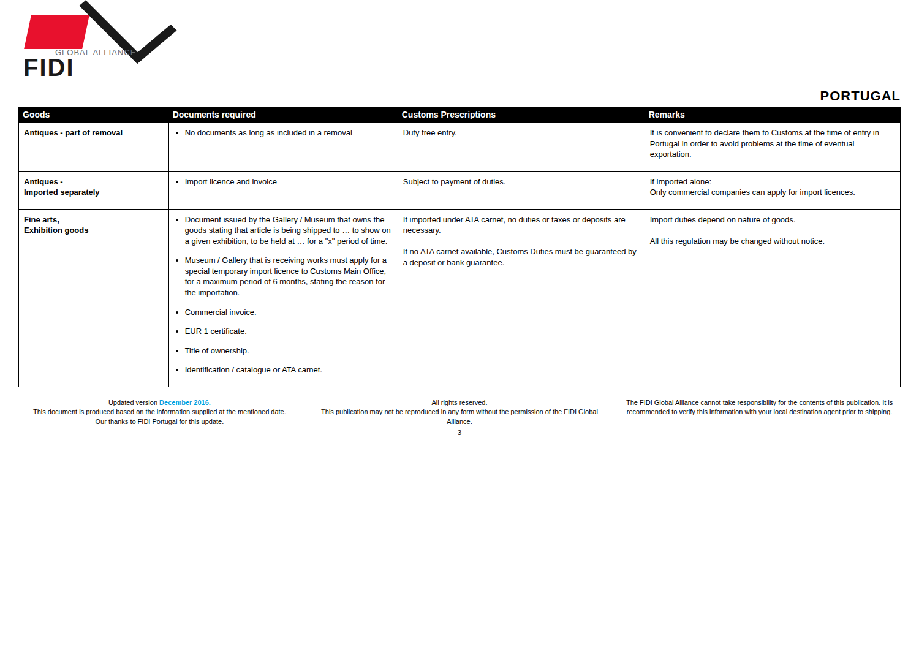GLOBAL ALLIANCE
FIDI
PORTUGAL
| Goods | Documents required | Customs Prescriptions | Remarks |
| --- | --- | --- | --- |
| Antiques - part of removal | No documents as long as included in a removal | Duty free entry. | It is convenient to declare them to Customs at the time of entry in Portugal in order to avoid problems at the time of eventual exportation. |
| Antiques - Imported separately | Import licence and invoice | Subject to payment of duties. | If imported alone: Only commercial companies can apply for import licences. |
| Fine arts, Exhibition goods | Document issued by the Gallery / Museum that owns the goods stating that article is being shipped to … to show on a given exhibition, to be held at … for a "x" period of time. Museum / Gallery that is receiving works must apply for a special temporary import licence to Customs Main Office, for a maximum period of 6 months, stating the reason for the importation. Commercial invoice. EUR 1 certificate. Title of ownership. Identification / catalogue or ATA carnet. | If imported under ATA carnet, no duties or taxes or deposits are necessary. If no ATA carnet available, Customs Duties must be guaranteed by a deposit or bank guarantee. | Import duties depend on nature of goods. All this regulation may be changed without notice. |
Updated version December 2016.
This document is produced based on the information supplied at the mentioned date.
Our thanks to FIDI Portugal for this update.
All rights reserved.
This publication may not be reproduced in any form without the permission of the FIDI Global Alliance.
The FIDI Global Alliance cannot take responsibility for the contents of this publication. It is recommended to verify this information with your local destination agent prior to shipping.
3